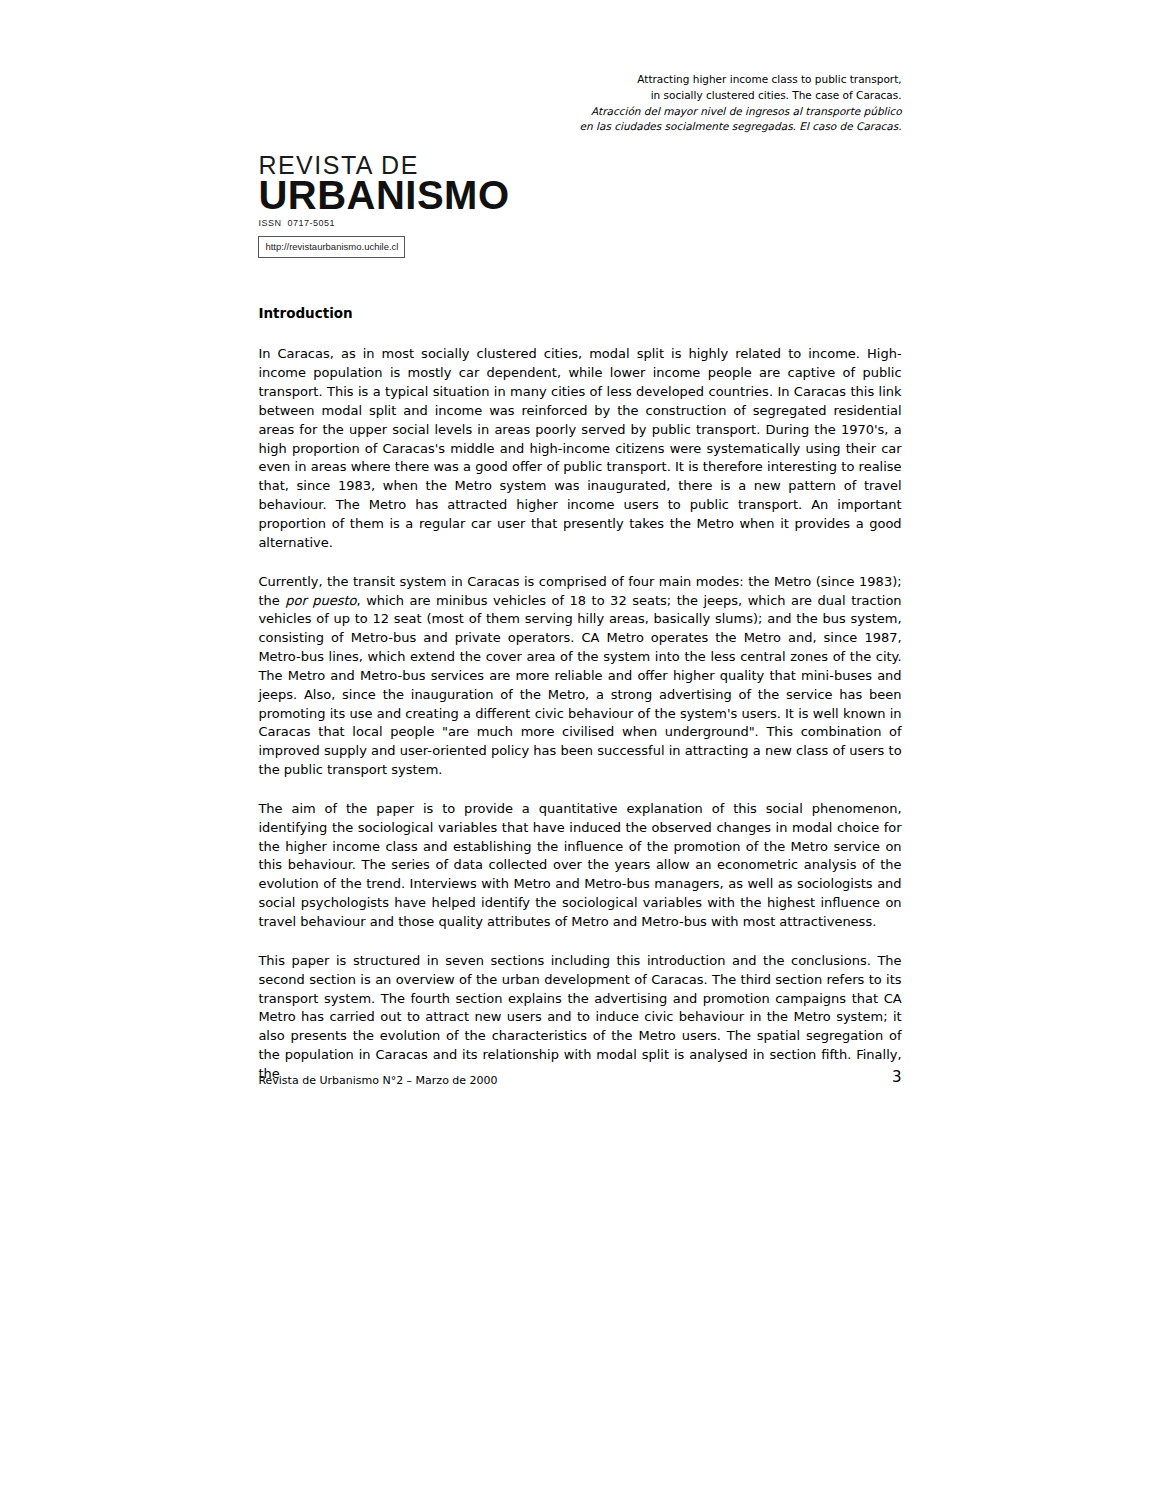Attracting higher income class to public transport,
in socially clustered cities. The case of Caracas.
Atracción del mayor nivel de ingresos al transporte público
en las ciudades socialmente segregadas. El caso de Caracas.
REVISTA DE
URBANISMO
ISSN 0717-5051
http://revistaurbanismo.uchile.cl
Introduction
In Caracas, as in most socially clustered cities, modal split is highly related to income. High-income population is mostly car dependent, while lower income people are captive of public transport. This is a typical situation in many cities of less developed countries. In Caracas this link between modal split and income was reinforced by the construction of segregated residential areas for the upper social levels in areas poorly served by public transport. During the 1970's, a high proportion of Caracas's middle and high-income citizens were systematically using their car even in areas where there was a good offer of public transport. It is therefore interesting to realise that, since 1983, when the Metro system was inaugurated, there is a new pattern of travel behaviour. The Metro has attracted higher income users to public transport. An important proportion of them is a regular car user that presently takes the Metro when it provides a good alternative.
Currently, the transit system in Caracas is comprised of four main modes: the Metro (since 1983); the por puesto, which are minibus vehicles of 18 to 32 seats; the jeeps, which are dual traction vehicles of up to 12 seat (most of them serving hilly areas, basically slums); and the bus system, consisting of Metro-bus and private operators. CA Metro operates the Metro and, since 1987, Metro-bus lines, which extend the cover area of the system into the less central zones of the city. The Metro and Metro-bus services are more reliable and offer higher quality that mini-buses and jeeps. Also, since the inauguration of the Metro, a strong advertising of the service has been promoting its use and creating a different civic behaviour of the system's users. It is well known in Caracas that local people "are much more civilised when underground". This combination of improved supply and user-oriented policy has been successful in attracting a new class of users to the public transport system.
The aim of the paper is to provide a quantitative explanation of this social phenomenon, identifying the sociological variables that have induced the observed changes in modal choice for the higher income class and establishing the influence of the promotion of the Metro service on this behaviour. The series of data collected over the years allow an econometric analysis of the evolution of the trend. Interviews with Metro and Metro-bus managers, as well as sociologists and social psychologists have helped identify the sociological variables with the highest influence on travel behaviour and those quality attributes of Metro and Metro-bus with most attractiveness.
This paper is structured in seven sections including this introduction and the conclusions. The second section is an overview of the urban development of Caracas. The third section refers to its transport system. The fourth section explains the advertising and promotion campaigns that CA Metro has carried out to attract new users and to induce civic behaviour in the Metro system; it also presents the evolution of the characteristics of the Metro users. The spatial segregation of the population in Caracas and its relationship with modal split is analysed in section fifth. Finally, the
Revista de Urbanismo N°2 – Marzo de 2000
3